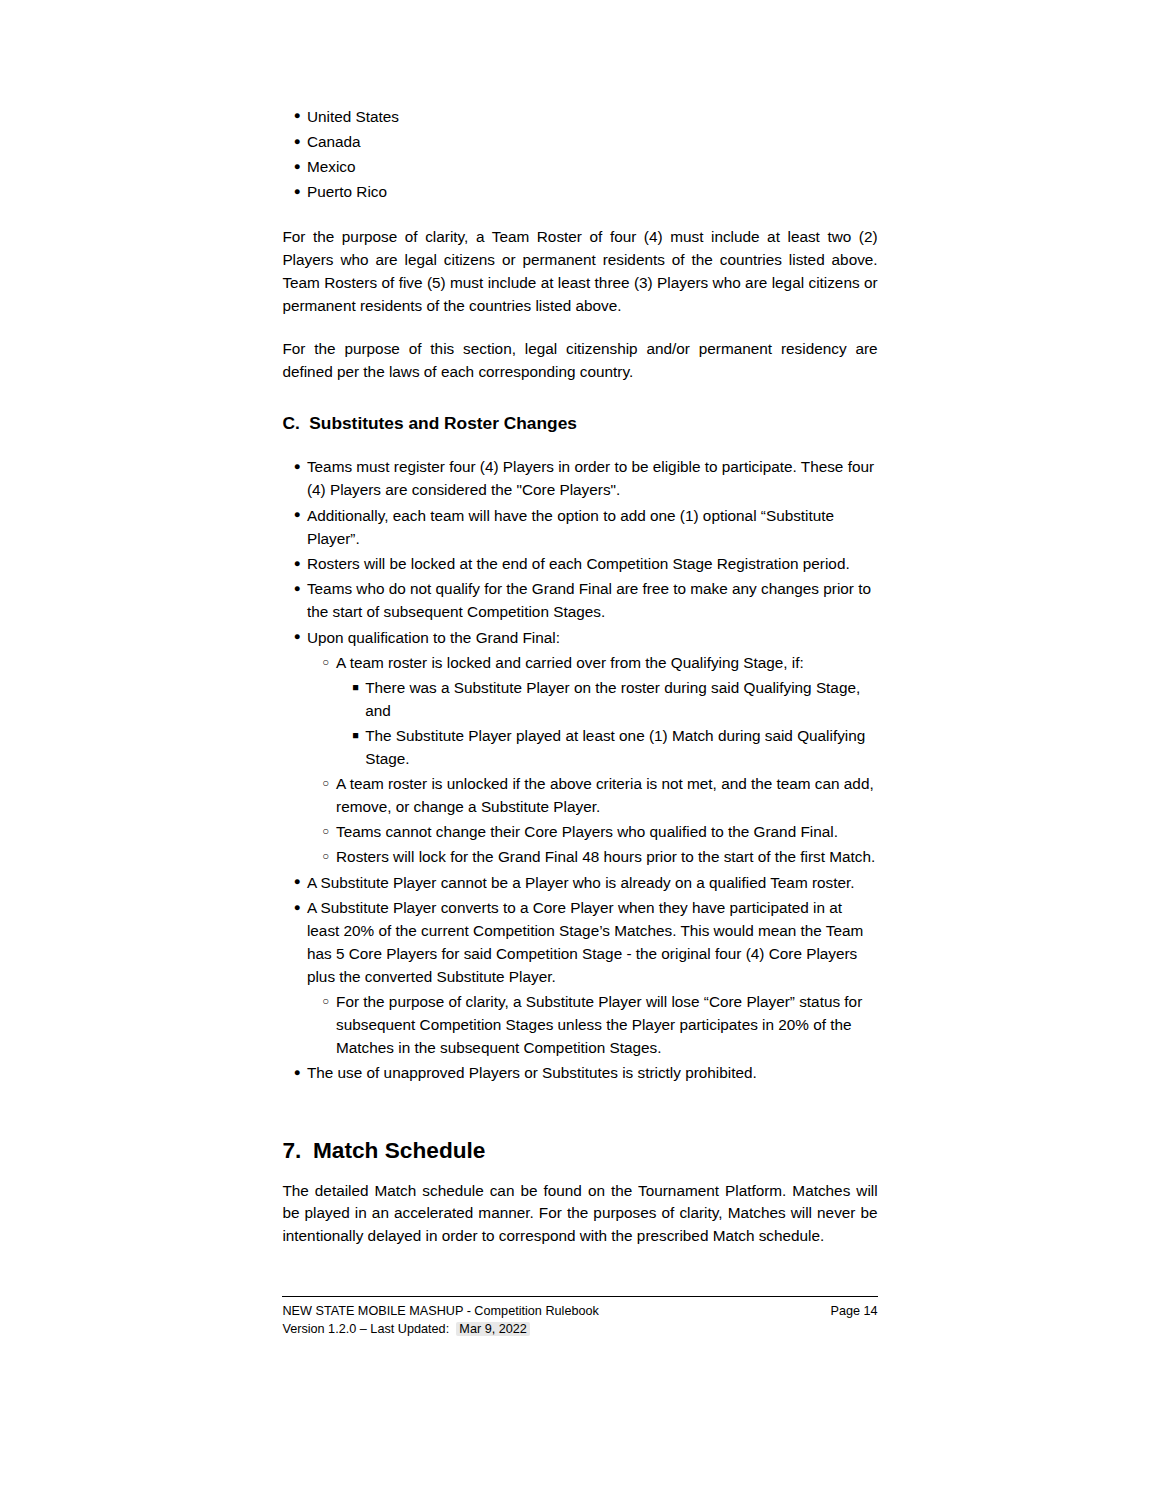United States
Canada
Mexico
Puerto Rico
For the purpose of clarity, a Team Roster of four (4) must include at least two (2) Players who are legal citizens or permanent residents of the countries listed above. Team Rosters of five (5) must include at least three (3) Players who are legal citizens or permanent residents of the countries listed above.
For the purpose of this section, legal citizenship and/or permanent residency are defined per the laws of each corresponding country.
C. Substitutes and Roster Changes
Teams must register four (4) Players in order to be eligible to participate. These four (4) Players are considered the "Core Players".
Additionally, each team will have the option to add one (1) optional “Substitute Player”.
Rosters will be locked at the end of each Competition Stage Registration period.
Teams who do not qualify for the Grand Final are free to make any changes prior to the start of subsequent Competition Stages.
Upon qualification to the Grand Final:
A team roster is locked and carried over from the Qualifying Stage, if:
There was a Substitute Player on the roster during said Qualifying Stage, and
The Substitute Player played at least one (1) Match during said Qualifying Stage.
A team roster is unlocked if the above criteria is not met, and the team can add, remove, or change a Substitute Player.
Teams cannot change their Core Players who qualified to the Grand Final.
Rosters will lock for the Grand Final 48 hours prior to the start of the first Match.
A Substitute Player cannot be a Player who is already on a qualified Team roster.
A Substitute Player converts to a Core Player when they have participated in at least 20% of the current Competition Stage’s Matches. This would mean the Team has 5 Core Players for said Competition Stage - the original four (4) Core Players plus the converted Substitute Player.
For the purpose of clarity, a Substitute Player will lose “Core Player” status for subsequent Competition Stages unless the Player participates in 20% of the Matches in the subsequent Competition Stages.
The use of unapproved Players or Substitutes is strictly prohibited.
7. Match Schedule
The detailed Match schedule can be found on the Tournament Platform. Matches will be played in an accelerated manner. For the purposes of clarity, Matches will never be intentionally delayed in order to correspond with the prescribed Match schedule.
NEW STATE MOBILE MASHUP - Competition Rulebook
Version 1.2.0 – Last Updated: Mar 9, 2022
Page 14